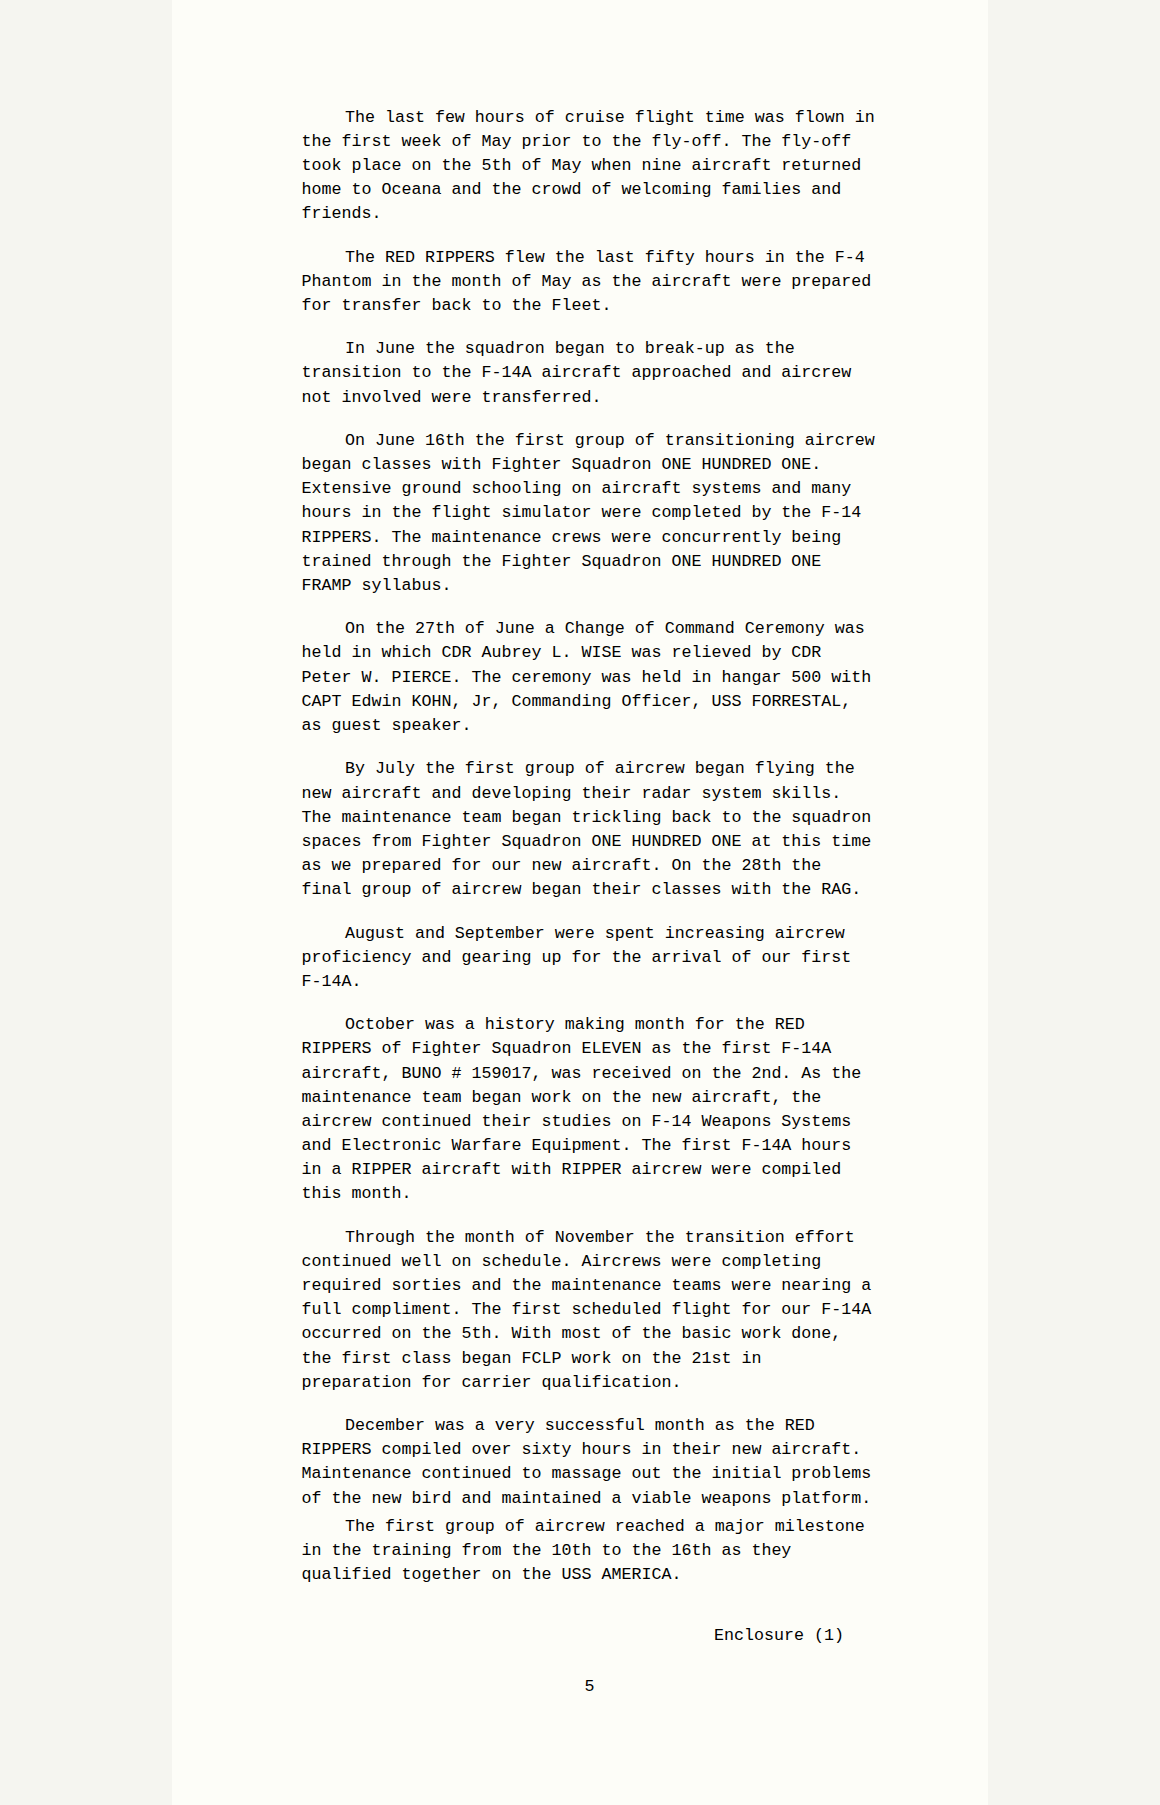The last few hours of cruise flight time was flown in the first week of May prior to the fly-off. The fly-off took place on the 5th of May when nine aircraft returned home to Oceana and the crowd of welcoming families and friends.
The RED RIPPERS flew the last fifty hours in the F-4 Phantom in the month of May as the aircraft were prepared for transfer back to the Fleet.
In June the squadron began to break-up as the transition to the F-14A aircraft approached and aircrew not involved were transferred.
On June 16th the first group of transitioning aircrew began classes with Fighter Squadron ONE HUNDRED ONE. Extensive ground schooling on aircraft systems and many hours in the flight simulator were completed by the F-14 RIPPERS. The maintenance crews were concurrently being trained through the Fighter Squadron ONE HUNDRED ONE FRAMP syllabus.
On the 27th of June a Change of Command Ceremony was held in which CDR Aubrey L. WISE was relieved by CDR Peter W. PIERCE. The ceremony was held in hangar 500 with CAPT Edwin KOHN, Jr, Commanding Officer, USS FORRESTAL, as guest speaker.
By July the first group of aircrew began flying the new aircraft and developing their radar system skills. The maintenance team began trickling back to the squadron spaces from Fighter Squadron ONE HUNDRED ONE at this time as we prepared for our new aircraft. On the 28th the final group of aircrew began their classes with the RAG.
August and September were spent increasing aircrew proficiency and gearing up for the arrival of our first F-14A.
October was a history making month for the RED RIPPERS of Fighter Squadron ELEVEN as the first F-14A aircraft, BUNO # 159017, was received on the 2nd. As the maintenance team began work on the new aircraft, the aircrew continued their studies on F-14 Weapons Systems and Electronic Warfare Equipment. The first F-14A hours in a RIPPER aircraft with RIPPER aircrew were compiled this month.
Through the month of November the transition effort continued well on schedule. Aircrews were completing required sorties and the maintenance teams were nearing a full compliment. The first scheduled flight for our F-14A occurred on the 5th. With most of the basic work done, the first class began FCLP work on the 21st in preparation for carrier qualification.
December was a very successful month as the RED RIPPERS compiled over sixty hours in their new aircraft. Maintenance continued to massage out the initial problems of the new bird and maintained a viable weapons platform.
The first group of aircrew reached a major milestone in the training from the 10th to the 16th as they qualified together on the USS AMERICA.
Enclosure (1)
5